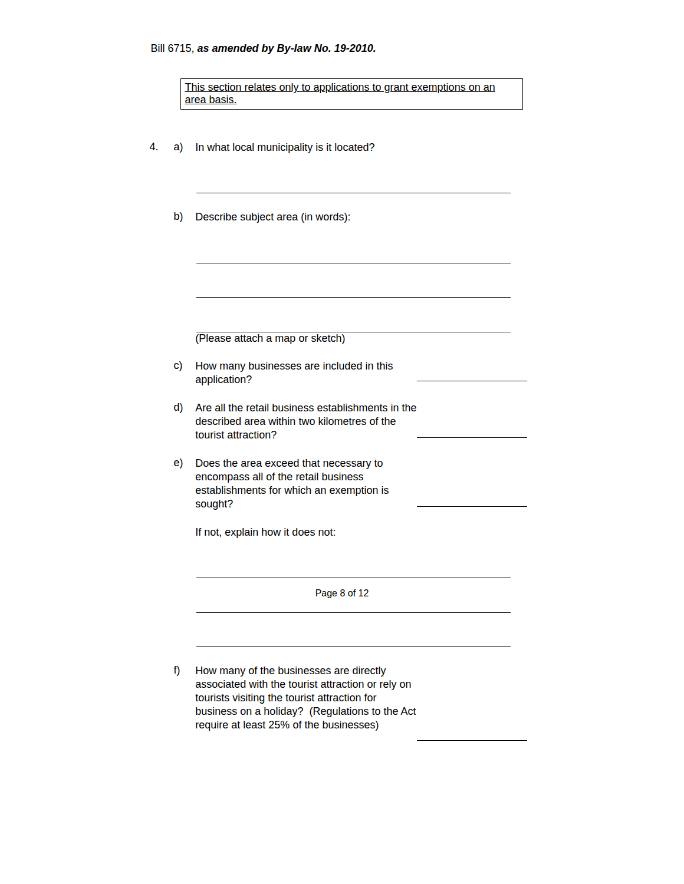Bill 6715, as amended by By-law No. 19-2010.
This section relates only to applications to grant exemptions on an area basis.
| 4. | a) | In what local municipality is it located? |
| | b) | Describe subject area (in words): |
| | | (Please attach a map or sketch) |
| | c) | How many businesses are included in this application? | |
| | d) | Are all the retail business establishments in the described area within two kilometres of the tourist attraction? | |
| | e) | Does the area exceed that necessary to encompass all of the retail business establishments for which an exemption is sought? | |
| | | If not, explain how it does not: | |
| | f) | How many of the businesses are directly associated with the tourist attraction or rely on tourists visiting the tourist attraction for business on a holiday? (Regulations to the Act require at least 25% of the businesses) | |
Page 8 of 12